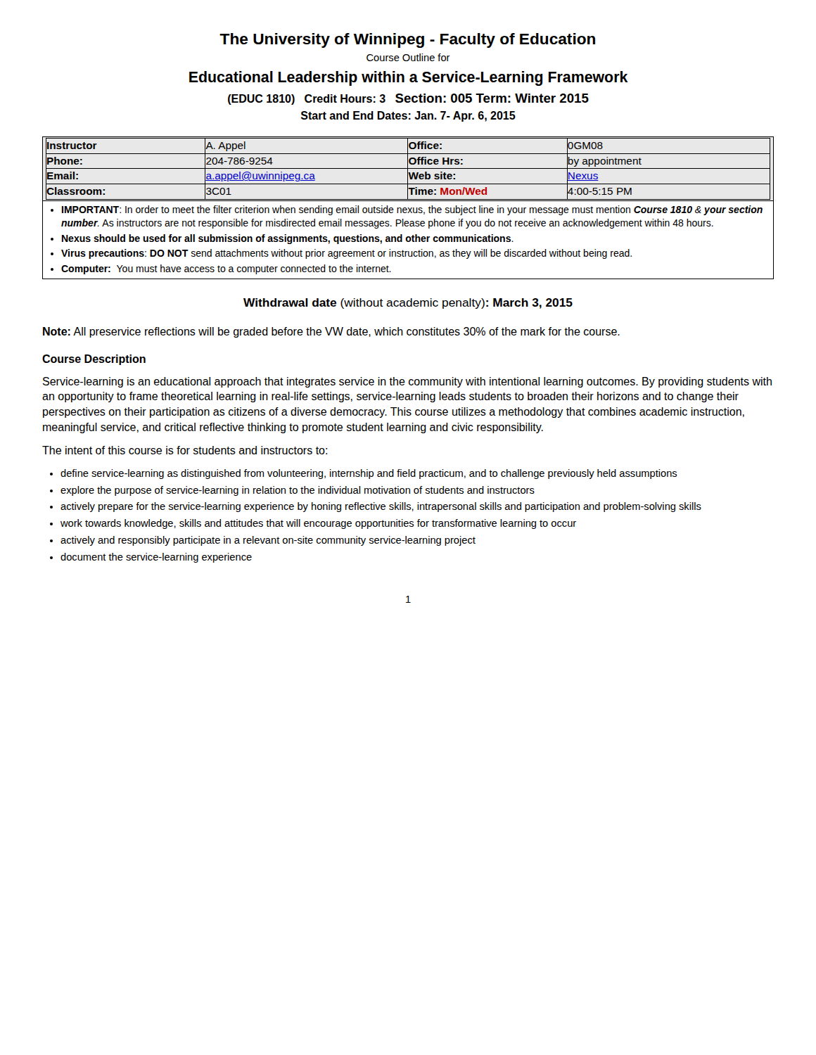The University of Winnipeg - Faculty of Education
Course Outline for
Educational Leadership within a Service-Learning Framework
(EDUC 1810) Credit Hours: 3 Section: 005 Term: Winter 2015
Start and End Dates: Jan. 7- Apr. 6, 2015
| / Instructor / A. Appel / Office: / 0GM08 / / Phone: / 204-786-9254 / Office Hrs: / by appointment / / Email: / a.appel@uwinnipeg.ca / Web site: / Nexus / / Classroom: / 3C01 / Time: Mon/Wed / 4:00-5:15 PM / |
| IMPORTANT : In order to meet the filter criterion when sending email outside nexus, the subject line in your message must mention Course 1810 & your section number . As instructors are not responsible for misdirected email messages. Please phone if you do not receive an acknowledgement within 48 hours. Nexus should be used for all submission of assignments, questions, and other communications . Virus precautions : DO NOT send attachments without prior agreement or instruction, as they will be discarded without being read. Computer: You must have access to a computer connected to the internet. |
Withdrawal date (without academic penalty): March 3, 2015
Note: All preservice reflections will be graded before the VW date, which constitutes 30% of the mark for the course.
Course Description
Service-learning is an educational approach that integrates service in the community with intentional learning outcomes. By providing students with an opportunity to frame theoretical learning in real-life settings, service-learning leads students to broaden their horizons and to change their perspectives on their participation as citizens of a diverse democracy. This course utilizes a methodology that combines academic instruction, meaningful service, and critical reflective thinking to promote student learning and civic responsibility.
The intent of this course is for students and instructors to:
define service-learning as distinguished from volunteering, internship and field practicum, and to challenge previously held assumptions
explore the purpose of service-learning in relation to the individual motivation of students and instructors
actively prepare for the service-learning experience by honing reflective skills, intrapersonal skills and participation and problem-solving skills
work towards knowledge, skills and attitudes that will encourage opportunities for transformative learning to occur
actively and responsibly participate in a relevant on-site community service-learning project
document the service-learning experience
1